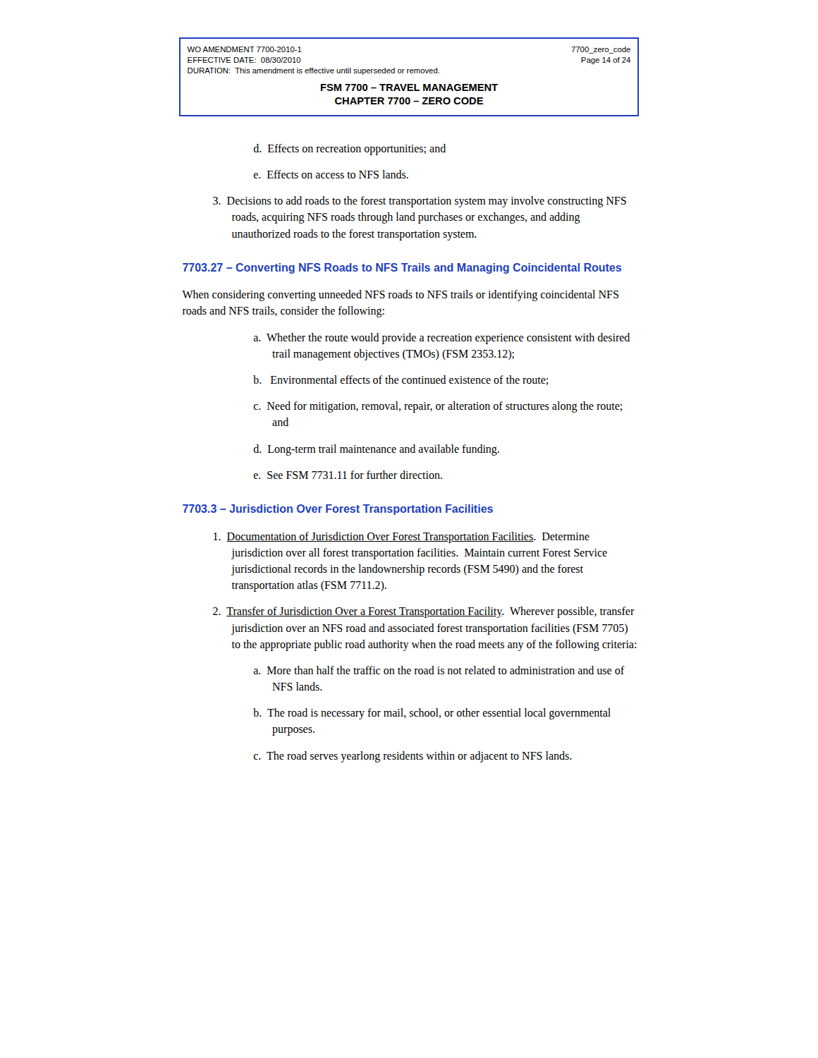WO AMENDMENT 7700-2010-1
EFFECTIVE DATE: 08/30/2010
DURATION: This amendment is effective until superseded or removed.
7700_zero_code
Page 14 of 24
FSM 7700 – TRAVEL MANAGEMENT
CHAPTER 7700 – ZERO CODE
d. Effects on recreation opportunities; and
e. Effects on access to NFS lands.
3. Decisions to add roads to the forest transportation system may involve constructing NFS roads, acquiring NFS roads through land purchases or exchanges, and adding unauthorized roads to the forest transportation system.
7703.27 – Converting NFS Roads to NFS Trails and Managing Coincidental Routes
When considering converting unneeded NFS roads to NFS trails or identifying coincidental NFS roads and NFS trails, consider the following:
a. Whether the route would provide a recreation experience consistent with desired trail management objectives (TMOs) (FSM 2353.12);
b. Environmental effects of the continued existence of the route;
c. Need for mitigation, removal, repair, or alteration of structures along the route; and
d. Long-term trail maintenance and available funding.
e. See FSM 7731.11 for further direction.
7703.3 – Jurisdiction Over Forest Transportation Facilities
1. Documentation of Jurisdiction Over Forest Transportation Facilities. Determine jurisdiction over all forest transportation facilities. Maintain current Forest Service jurisdictional records in the landownership records (FSM 5490) and the forest transportation atlas (FSM 7711.2).
2. Transfer of Jurisdiction Over a Forest Transportation Facility. Wherever possible, transfer jurisdiction over an NFS road and associated forest transportation facilities (FSM 7705) to the appropriate public road authority when the road meets any of the following criteria:
a. More than half the traffic on the road is not related to administration and use of NFS lands.
b. The road is necessary for mail, school, or other essential local governmental purposes.
c. The road serves yearlong residents within or adjacent to NFS lands.